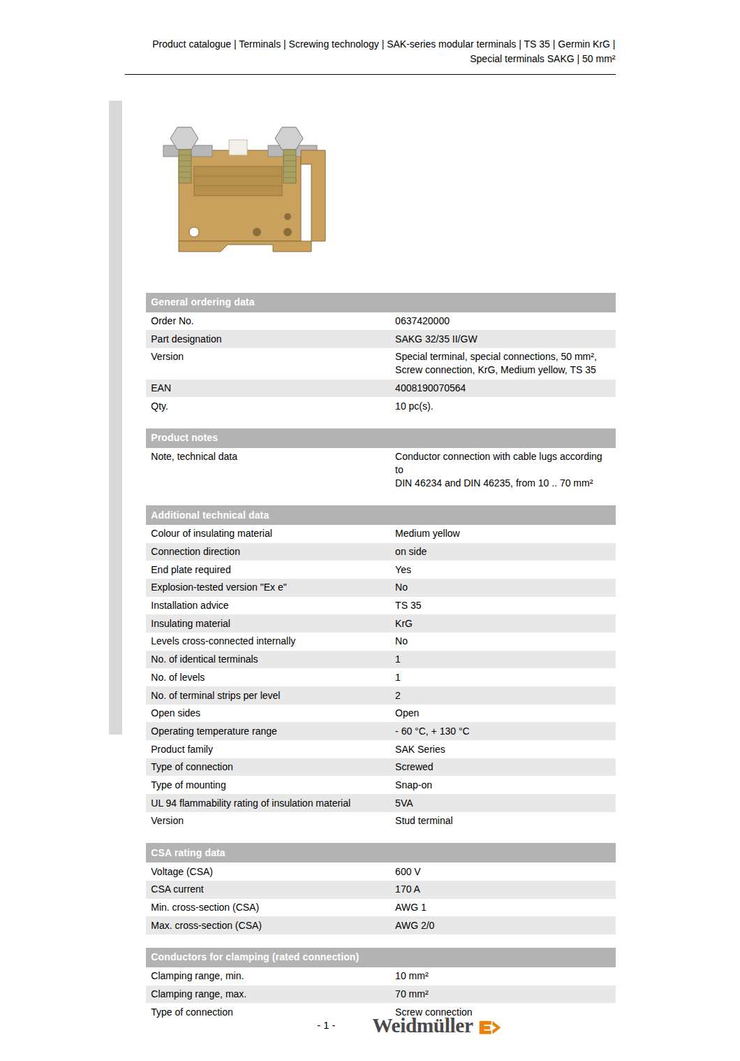Product catalogue | Terminals | Screwing technology | SAK-series modular terminals | TS 35 | Germin KrG | Special terminals SAKG | 50 mm²
| General ordering data |
| Order No. | 0637420000 |
| Part designation | SAKG 32/35 II/GW |
| Version | Special terminal, special connections, 50 mm², Screw connection, KrG, Medium yellow, TS 35 |
| EAN | 4008190070564 |
| Qty. | 10 pc(s). |
| Product notes |
| Note, technical data | Conductor connection with cable lugs according to DIN 46234 and DIN 46235, from 10 .. 70 mm² |
| Additional technical data |
| Colour of insulating material | Medium yellow |
| Connection direction | on side |
| End plate required | Yes |
| Explosion-tested version "Ex e" | No |
| Installation advice | TS 35 |
| Insulating material | KrG |
| Levels cross-connected internally | No |
| No. of identical terminals | 1 |
| No. of levels | 1 |
| No. of terminal strips per level | 2 |
| Open sides | Open |
| Operating temperature range | - 60 °C, + 130 °C |
| Product family | SAK Series |
| Type of connection | Screwed |
| Type of mounting | Snap-on |
| UL 94 flammability rating of insulation material | 5VA |
| Version | Stud terminal |
| CSA rating data |
| Voltage (CSA) | 600 V |
| CSA current | 170 A |
| Min. cross-section (CSA) | AWG 1 |
| Max. cross-section (CSA) | AWG 2/0 |
| Conductors for clamping (rated connection) |
| Clamping range, min. | 10 mm² |
| Clamping range, max. | 70 mm² |
| Type of connection | Screw connection |
- 1 - Weidmüller